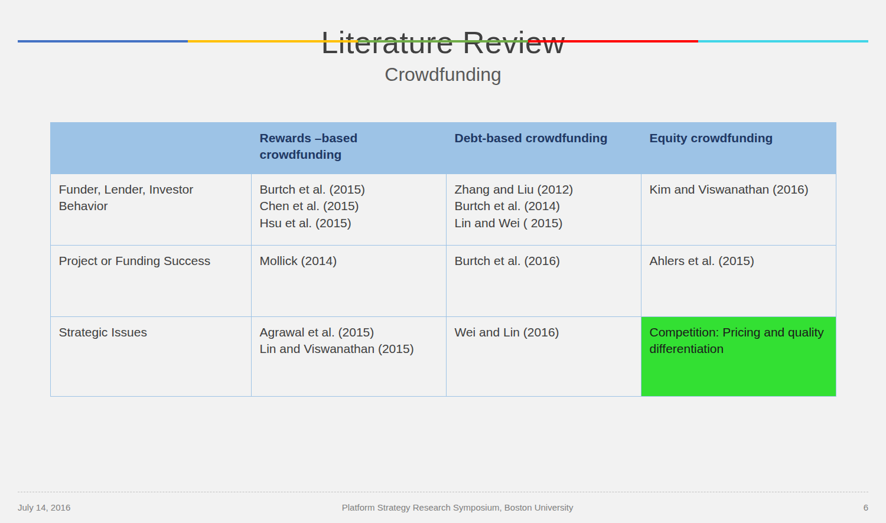Literature Review
Crowdfunding
| | Rewards –based crowdfunding | Debt-based crowdfunding | Equity crowdfunding |
| --- | --- | --- | --- |
| Funder, Lender, Investor Behavior | Burtch et al. (2015) Chen et al. (2015) Hsu et al. (2015) | Zhang and Liu (2012) Burtch et al. (2014) Lin and Wei ( 2015) | Kim and Viswanathan (2016) |
| Project or Funding Success | Mollick (2014) | Burtch et al. (2016) | Ahlers et al. (2015) |
| Strategic Issues | Agrawal et al. (2015) Lin and Viswanathan (2015) | Wei and Lin (2016) | Competition: Pricing and quality differentiation |
July 14, 2016
Platform Strategy Research Symposium, Boston University
6